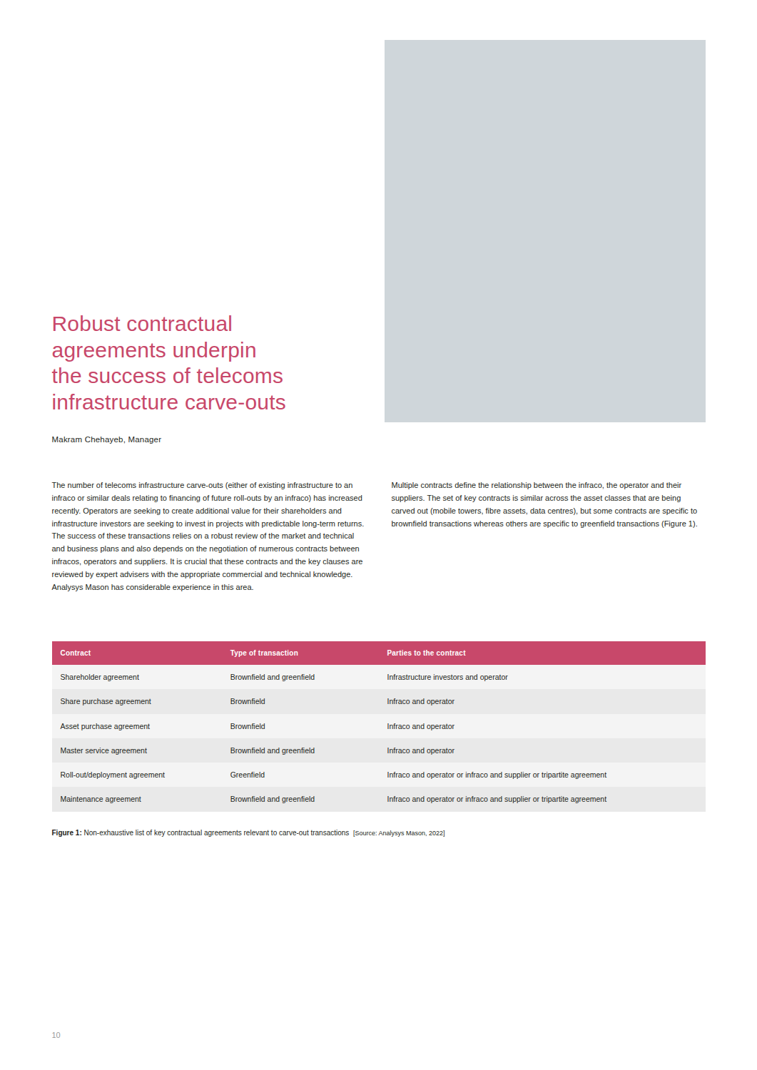Robust contractual
agreements underpin
the success of telecoms
infrastructure carve-outs
Makram Chehayeb, Manager
The number of telecoms infrastructure carve-outs (either of existing infrastructure to an infraco or similar deals relating to financing of future roll-outs by an infraco) has increased recently. Operators are seeking to create additional value for their shareholders and infrastructure investors are seeking to invest in projects with predictable long-term returns. The success of these transactions relies on a robust review of the market and technical and business plans and also depends on the negotiation of numerous contracts between infracos, operators and suppliers. It is crucial that these contracts and the key clauses are reviewed by expert advisers with the appropriate commercial and technical knowledge. Analysys Mason has considerable experience in this area.
Multiple contracts define the relationship between the infraco, the operator and their suppliers. The set of key contracts is similar across the asset classes that are being carved out (mobile towers, fibre assets, data centres), but some contracts are specific to brownfield transactions whereas others are specific to greenfield transactions (Figure 1).
| Contract | Type of transaction | Parties to the contract |
| --- | --- | --- |
| Shareholder agreement | Brownfield and greenfield | Infrastructure investors and operator |
| Share purchase agreement | Brownfield | Infraco and operator |
| Asset purchase agreement | Brownfield | Infraco and operator |
| Master service agreement | Brownfield and greenfield | Infraco and operator |
| Roll-out/deployment agreement | Greenfield | Infraco and operator or infraco and supplier or tripartite agreement |
| Maintenance agreement | Brownfield and greenfield | Infraco and operator or infraco and supplier or tripartite agreement |
Figure 1: Non-exhaustive list of key contractual agreements relevant to carve-out transactions [Source: Analysys Mason, 2022]
10